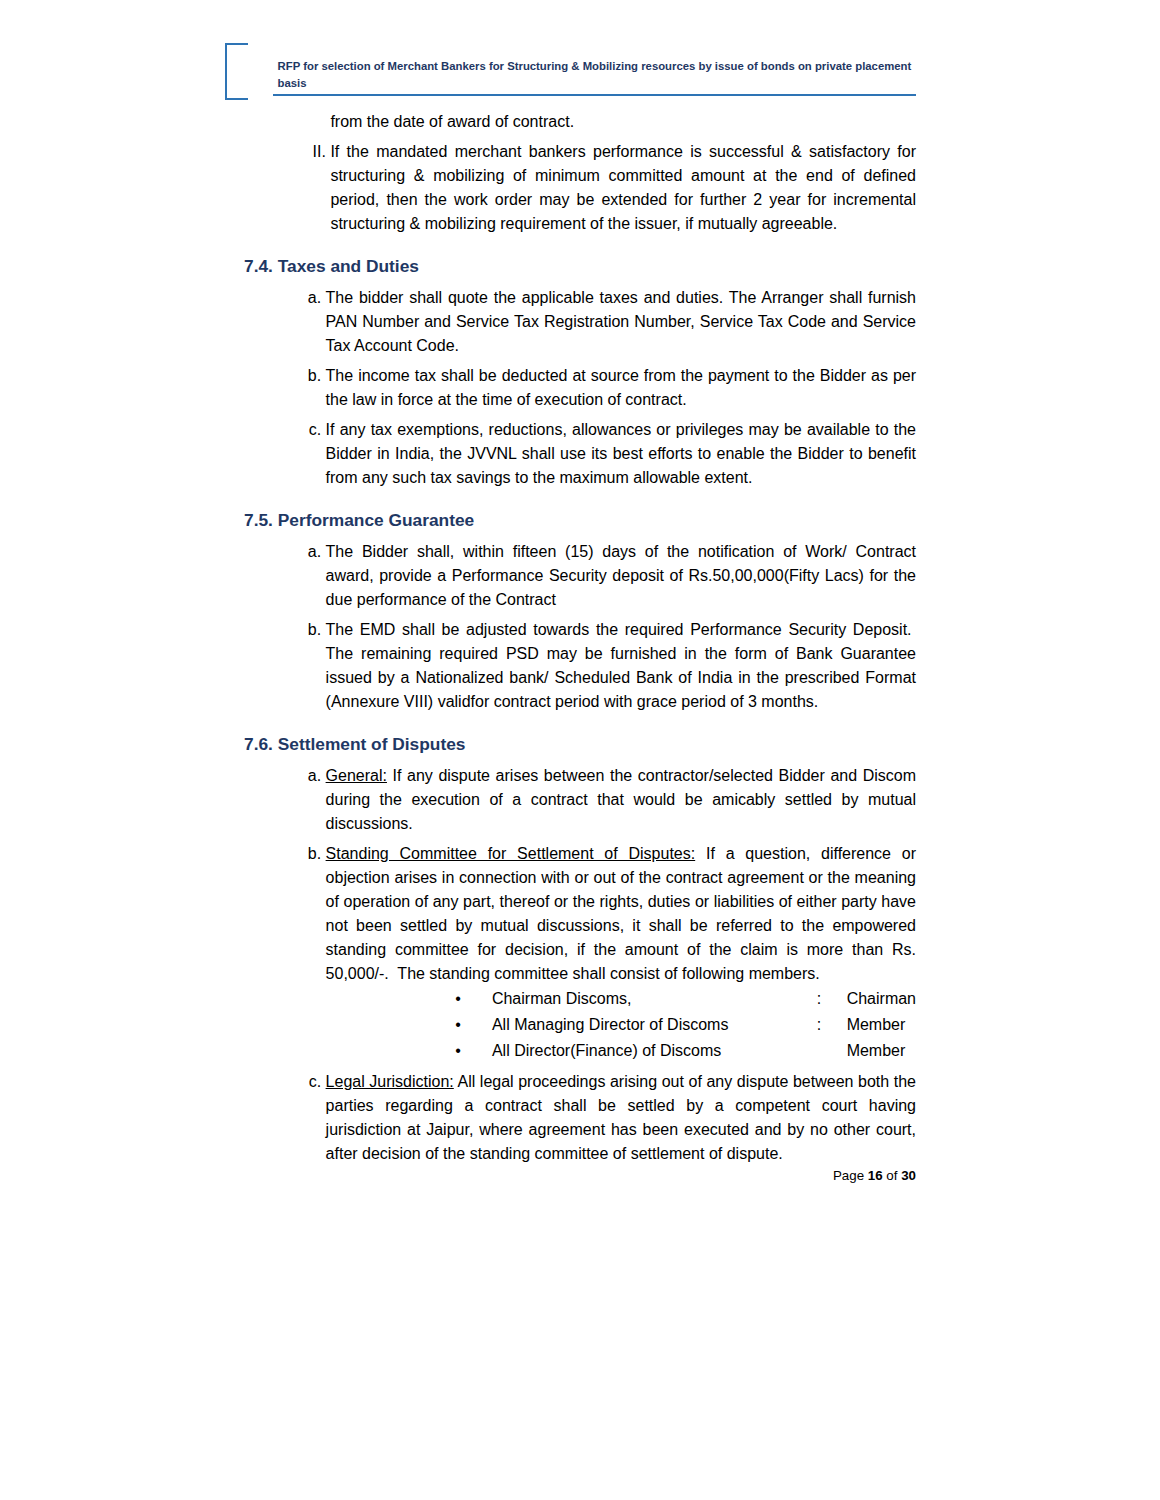RFP for selection of Merchant Bankers for Structuring & Mobilizing resources by issue of bonds on private placement basis
from the date of award of contract.
If the mandated merchant bankers performance is successful & satisfactory for structuring & mobilizing of minimum committed amount at the end of defined period, then the work order may be extended for further 2 year for incremental structuring & mobilizing requirement of the issuer, if mutually agreeable.
7.4. Taxes and Duties
The bidder shall quote the applicable taxes and duties. The Arranger shall furnish PAN Number and Service Tax Registration Number, Service Tax Code and Service Tax Account Code.
The income tax shall be deducted at source from the payment to the Bidder as per the law in force at the time of execution of contract.
If any tax exemptions, reductions, allowances or privileges may be available to the Bidder in India, the JVVNL shall use its best efforts to enable the Bidder to benefit from any such tax savings to the maximum allowable extent.
7.5. Performance Guarantee
The Bidder shall, within fifteen (15) days of the notification of Work/ Contract award, provide a Performance Security deposit of Rs.50,00,000(Fifty Lacs) for the due performance of the Contract
The EMD shall be adjusted towards the required Performance Security Deposit. The remaining required PSD may be furnished in the form of Bank Guarantee issued by a Nationalized bank/ Scheduled Bank of India in the prescribed Format (Annexure VIII) validfor contract period with grace period of 3 months.
7.6. Settlement of Disputes
General: If any dispute arises between the contractor/selected Bidder and Discom during the execution of a contract that would be amicably settled by mutual discussions.
Standing Committee for Settlement of Disputes: If a question, difference or objection arises in connection with or out of the contract agreement or the meaning of operation of any part, thereof or the rights, duties or liabilities of either party have not been settled by mutual discussions, it shall be referred to the empowered standing committee for decision, if the amount of the claim is more than Rs. 50,000/-. The standing committee shall consist of following members.
| • Chairman Discoms, | : | Chairman |
| • All Managing Director of Discoms | : | Member |
| • All Director(Finance) of Discoms | | Member |
Legal Jurisdiction: All legal proceedings arising out of any dispute between both the parties regarding a contract shall be settled by a competent court having jurisdiction at Jaipur, where agreement has been executed and by no other court, after decision of the standing committee of settlement of dispute.
Page 16 of 30